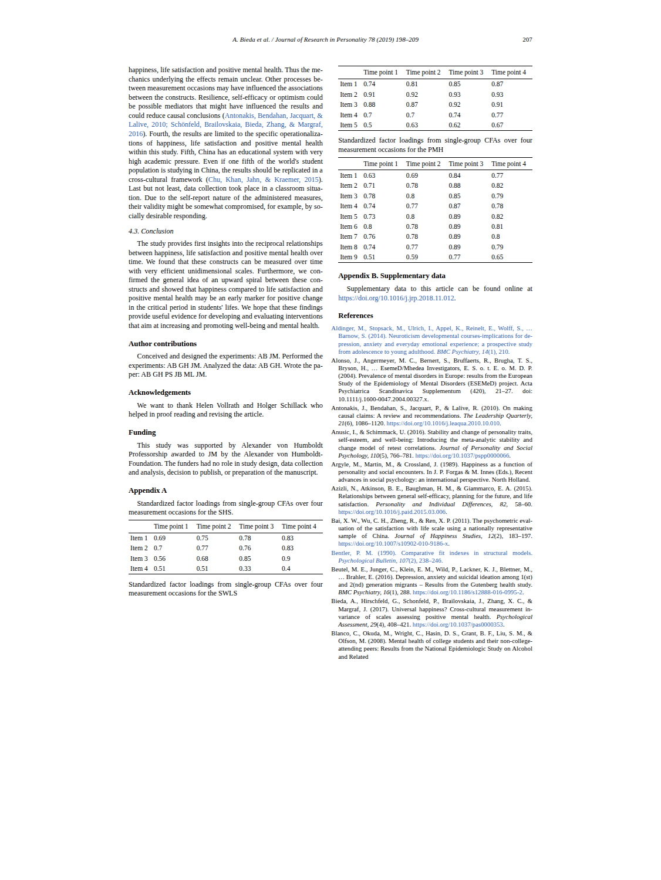A. Bieda et al. / Journal of Research in Personality 78 (2019) 198–209 207
happiness, life satisfaction and positive mental health. Thus the mechanics underlying the effects remain unclear. Other processes between measurement occasions may have influenced the associations between the constructs. Resilience, self-efficacy or optimism could be possible mediators that might have influenced the results and could reduce causal conclusions (Antonakis, Bendahan, Jacquart, & Lalive, 2010; Schönfeld, Brailovskaia, Bieda, Zhang, & Margraf, 2016). Fourth, the results are limited to the specific operationalizations of happiness, life satisfaction and positive mental health within this study. Fifth, China has an educational system with very high academic pressure. Even if one fifth of the world's student population is studying in China, the results should be replicated in a cross-cultural framework (Chu, Khan, Jahn, & Kraemer, 2015). Last but not least, data collection took place in a classroom situation. Due to the self-report nature of the administered measures, their validity might be somewhat compromised, for example, by socially desirable responding.
4.3. Conclusion
The study provides first insights into the reciprocal relationships between happiness, life satisfaction and positive mental health over time. We found that these constructs can be measured over time with very efficient unidimensional scales. Furthermore, we confirmed the general idea of an upward spiral between these constructs and showed that happiness compared to life satisfaction and positive mental health may be an early marker for positive change in the critical period in students' lifes. We hope that these findings provide useful evidence for developing and evaluating interventions that aim at increasing and promoting well-being and mental health.
Author contributions
Conceived and designed the experiments: AB JM. Performed the experiments: AB GH JM. Analyzed the data: AB GH. Wrote the paper: AB GH PS JB ML JM.
Acknowledgements
We want to thank Helen Vollrath and Holger Schillack who helped in proof reading and revising the article.
Funding
This study was supported by Alexander von Humboldt Professorship awarded to JM by the Alexander von Humboldt-Foundation. The funders had no role in study design, data collection and analysis, decision to publish, or preparation of the manuscript.
Appendix A
Standardized factor loadings from single-group CFAs over four measurement occasions for the SHS.
| | Time point 1 | Time point 2 | Time point 3 | Time point 4 |
| --- | --- | --- | --- | --- |
| Item 1 | 0.69 | 0.75 | 0.78 | 0.83 |
| Item 2 | 0.7 | 0.77 | 0.76 | 0.83 |
| Item 3 | 0.56 | 0.68 | 0.85 | 0.9 |
| Item 4 | 0.51 | 0.51 | 0.33 | 0.4 |
Standardized factor loadings from single-group CFAs over four measurement occasions for the SWLS
| | Time point 1 | Time point 2 | Time point 3 | Time point 4 |
| --- | --- | --- | --- | --- |
| Item 1 | 0.74 | 0.81 | 0.85 | 0.87 |
| Item 2 | 0.91 | 0.92 | 0.93 | 0.93 |
| Item 3 | 0.88 | 0.87 | 0.92 | 0.91 |
| Item 4 | 0.7 | 0.7 | 0.74 | 0.77 |
| Item 5 | 0.5 | 0.63 | 0.62 | 0.67 |
Standardized factor loadings from single-group CFAs over four measurement occasions for the PMH
| | Time point 1 | Time point 2 | Time point 3 | Time point 4 |
| --- | --- | --- | --- | --- |
| Item 1 | 0.63 | 0.69 | 0.84 | 0.77 |
| Item 2 | 0.71 | 0.78 | 0.88 | 0.82 |
| Item 3 | 0.78 | 0.8 | 0.85 | 0.79 |
| Item 4 | 0.74 | 0.77 | 0.87 | 0.78 |
| Item 5 | 0.73 | 0.8 | 0.89 | 0.82 |
| Item 6 | 0.8 | 0.78 | 0.89 | 0.81 |
| Item 7 | 0.76 | 0.78 | 0.89 | 0.8 |
| Item 8 | 0.74 | 0.77 | 0.89 | 0.79 |
| Item 9 | 0.51 | 0.59 | 0.77 | 0.65 |
Appendix B. Supplementary data
Supplementary data to this article can be found online at https://doi.org/10.1016/j.jrp.2018.11.012.
References
Aldinger, M., Stopsack, M., Ulrich, I., Appel, K., Reinelt, E., Wolff, S., … Barnow, S. (2014). Neuroticism developmental courses-implications for depression, anxiety and everyday emotional experience; a prospective study from adolescence to young adulthood. BMC Psychiatry, 14(1), 210.
Alonso, J., Angermeyer, M. C., Bernert, S., Bruffaerts, R., Brugha, T. S., Bryson, H., … EsemeD/Mhedea Investigators, E. S. o. t. E. o. M. D. P. (2004). Prevalence of mental disorders in Europe: results from the European Study of the Epidemiology of Mental Disorders (ESEMeD) project. Acta Psychiatrica Scandinavica Supplementum (420), 21–27. doi: 10.1111/j.1600-0047.2004.00327.x.
Antonakis, J., Bendahan, S., Jacquart, P., & Lalive, R. (2010). On making causal claims: A review and recommendations. The Leadership Quarterly, 21(6), 1086–1120. https://doi.org/10.1016/j.leaqua.2010.10.010.
Anusic, I., & Schimmack, U. (2016). Stability and change of personality traits, self-esteem, and well-being: Introducing the meta-analytic stability and change model of retest correlations. Journal of Personality and Social Psychology, 110(5), 766–781. https://doi.org/10.1037/pspp0000066.
Argyle, M., Martin, M., & Crossland, J. (1989). Happiness as a function of personality and social encounters. In J. P. Forgas & M. Innes (Eds.), Recent advances in social psychology: an international perspective. North Holland.
Azizli, N., Atkinson, B. E., Baughman, H. M., & Giammarco, E. A. (2015). Relationships between general self-efficacy, planning for the future, and life satisfaction. Personality and Individual Differences, 82, 58–60. https://doi.org/10.1016/j.paid.2015.03.006.
Bai, X. W., Wu, C. H., Zheng, R., & Ren, X. P. (2011). The psychometric evaluation of the satisfaction with life scale using a nationally representative sample of China. Journal of Happiness Studies, 12(2), 183–197. https://doi.org/10.1007/s10902-010-9186-x.
Bentler, P. M. (1990). Comparative fit indexes in structural models. Psychological Bulletin, 107(2), 238–246.
Beutel, M. E., Junger, C., Klein, E. M., Wild, P., Lackner, K. J., Blettner, M., … Brahler, E. (2016). Depression, anxiety and suicidal ideation among 1(st) and 2(nd) generation migrants – Results from the Gutenberg health study. BMC Psychiatry, 16(1), 288. https://doi.org/10.1186/s12888-016-0995-2.
Bieda, A., Hirschfeld, G., Schonfeld, P., Brailovskaia, J., Zhang, X. C., & Margraf, J. (2017). Universal happiness? Cross-cultural measurement invariance of scales assessing positive mental health. Psychological Assessment, 29(4), 408–421. https://doi.org/10.1037/pas0000353.
Blanco, C., Okuda, M., Wright, C., Hasin, D. S., Grant, B. F., Liu, S. M., & Olfson, M. (2008). Mental health of college students and their non-college-attending peers: Results from the National Epidemiologic Study on Alcohol and Related